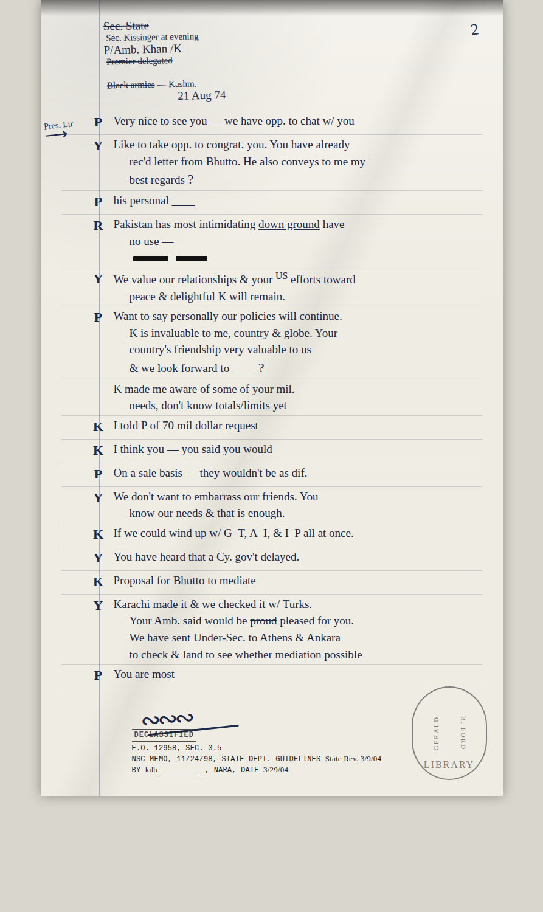2
Sec. State
Sec. Kissinger at evening P/Amb. Khan /K
Premier delegated
Black armies — Kashm. 21 Aug 74
Pres. Ltr ⟶
P Very nice to see you — we have opp. to chat w/ you
Y Like to take opp. to congrat. you. You have already rec'd letter from Bhutto. He also conveys to me my best regards ?
P his personal ____
R Pakistan has most intimidating down ground have no use —
Y We value our relationships & your US efforts toward peace & delightful K will remain.
P Want to say personally our policies will continue. K is invaluable to me, country & globe. Your country's friendship very valuable to us & we look forward to ____ ?
· K made me aware of some of your mil. needs, don't know totals/limits yet
K I told P of 70 mil dollar request
K I think you — you said you would
P On a sale basis — they wouldn't be as dif.
Y We don't want to embarrass our friends. You know our needs & that is enough.
K If we could wind up w/ G–T, A–I, & I–P all at once.
Y You have heard that a Cy. gov't delayed.
K Proposal for Bhutto to mediate
Y Karachi made it & we checked it w/ Turks. Your Amb. said would be proud pleased for you. We have sent Under-Sec. to Athens & Ankara to check & land to see whether mediation possible
P You are most
∾∾∾
DECLASSIFIED
E.O. 12958, SEC. 3.5
NSC MEMO, 11/24/98, STATE DEPT. GUIDELINES State Rev. 3/9/04
BY kdh , NARA, DATE 3/29/04
GERALD R. FORD LIBRARY